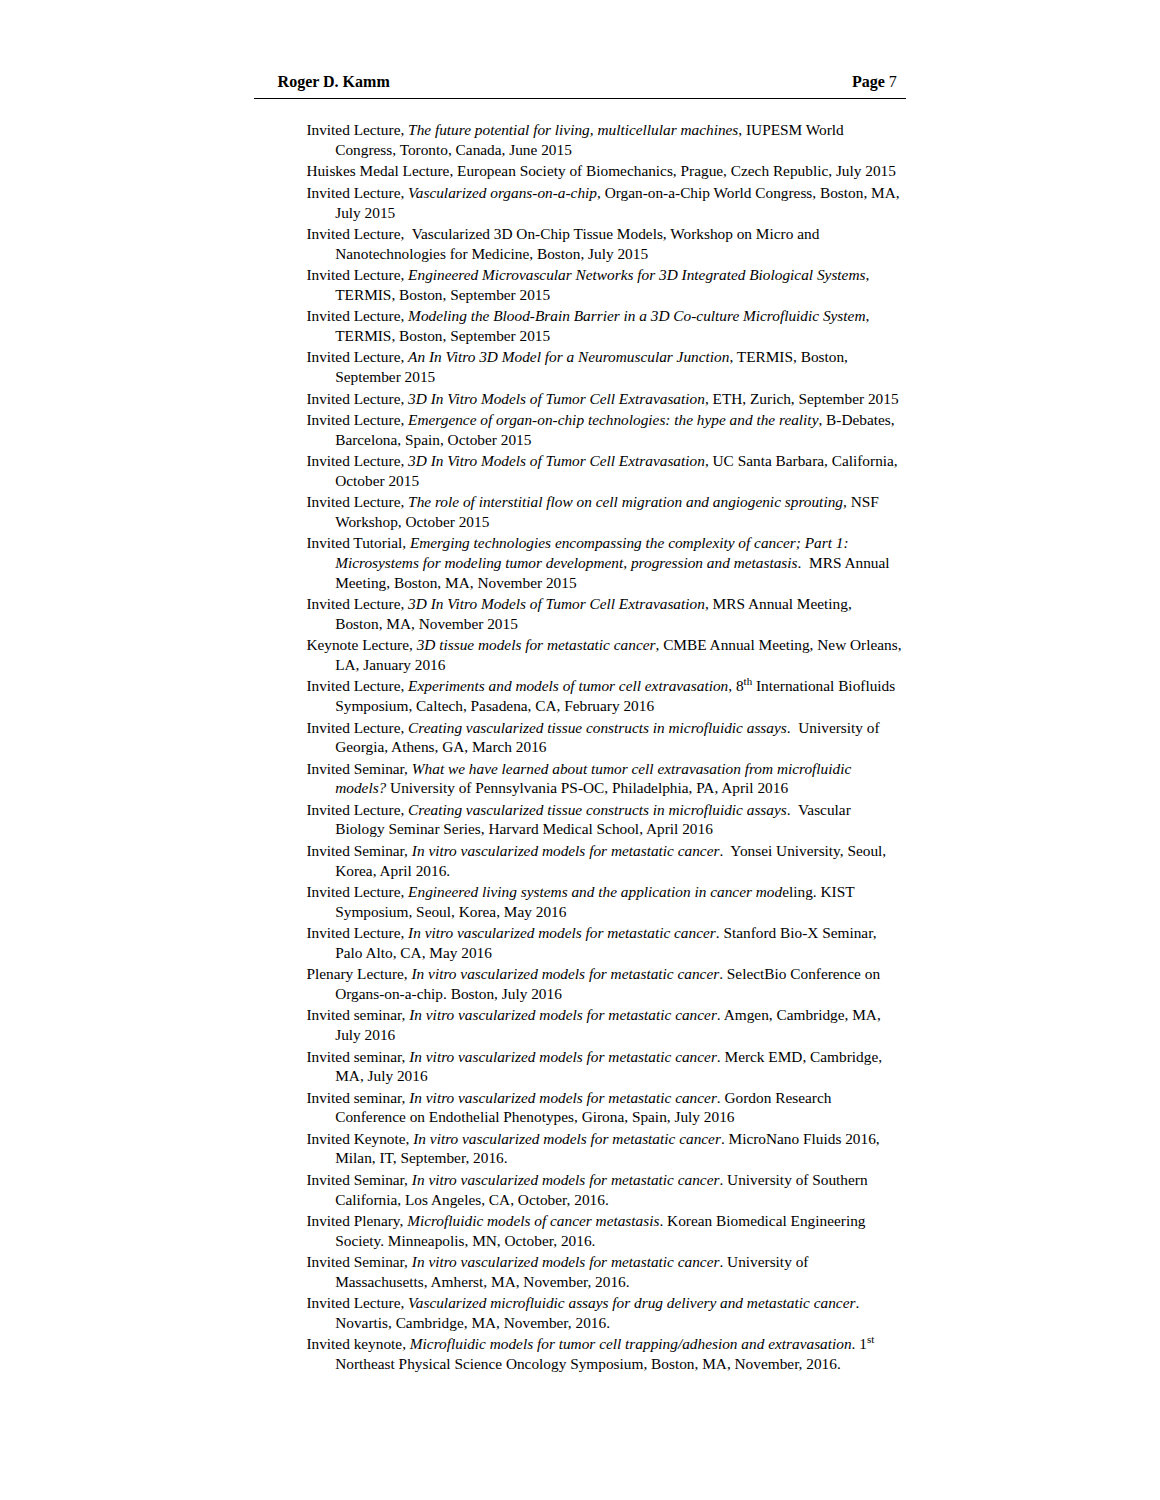Roger D. Kamm Page 7
Invited Lecture, The future potential for living, multicellular machines, IUPESM World Congress, Toronto, Canada, June 2015
Huiskes Medal Lecture, European Society of Biomechanics, Prague, Czech Republic, July 2015
Invited Lecture, Vascularized organs-on-a-chip, Organ-on-a-Chip World Congress, Boston, MA, July 2015
Invited Lecture, Vascularized 3D On-Chip Tissue Models, Workshop on Micro and Nanotechnologies for Medicine, Boston, July 2015
Invited Lecture, Engineered Microvascular Networks for 3D Integrated Biological Systems, TERMIS, Boston, September 2015
Invited Lecture, Modeling the Blood-Brain Barrier in a 3D Co-culture Microfluidic System, TERMIS, Boston, September 2015
Invited Lecture, An In Vitro 3D Model for a Neuromuscular Junction, TERMIS, Boston, September 2015
Invited Lecture, 3D In Vitro Models of Tumor Cell Extravasation, ETH, Zurich, September 2015
Invited Lecture, Emergence of organ-on-chip technologies: the hype and the reality, B-Debates, Barcelona, Spain, October 2015
Invited Lecture, 3D In Vitro Models of Tumor Cell Extravasation, UC Santa Barbara, California, October 2015
Invited Lecture, The role of interstitial flow on cell migration and angiogenic sprouting, NSF Workshop, October 2015
Invited Tutorial, Emerging technologies encompassing the complexity of cancer; Part 1: Microsystems for modeling tumor development, progression and metastasis. MRS Annual Meeting, Boston, MA, November 2015
Invited Lecture, 3D In Vitro Models of Tumor Cell Extravasation, MRS Annual Meeting, Boston, MA, November 2015
Keynote Lecture, 3D tissue models for metastatic cancer, CMBE Annual Meeting, New Orleans, LA, January 2016
Invited Lecture, Experiments and models of tumor cell extravasation, 8th International Biofluids Symposium, Caltech, Pasadena, CA, February 2016
Invited Lecture, Creating vascularized tissue constructs in microfluidic assays. University of Georgia, Athens, GA, March 2016
Invited Seminar, What we have learned about tumor cell extravasation from microfluidic models? University of Pennsylvania PS-OC, Philadelphia, PA, April 2016
Invited Lecture, Creating vascularized tissue constructs in microfluidic assays. Vascular Biology Seminar Series, Harvard Medical School, April 2016
Invited Seminar, In vitro vascularized models for metastatic cancer. Yonsei University, Seoul, Korea, April 2016.
Invited Lecture, Engineered living systems and the application in cancer modeling. KIST Symposium, Seoul, Korea, May 2016
Invited Lecture, In vitro vascularized models for metastatic cancer. Stanford Bio-X Seminar, Palo Alto, CA, May 2016
Plenary Lecture, In vitro vascularized models for metastatic cancer. SelectBio Conference on Organs-on-a-chip. Boston, July 2016
Invited seminar, In vitro vascularized models for metastatic cancer. Amgen, Cambridge, MA, July 2016
Invited seminar, In vitro vascularized models for metastatic cancer. Merck EMD, Cambridge, MA, July 2016
Invited seminar, In vitro vascularized models for metastatic cancer. Gordon Research Conference on Endothelial Phenotypes, Girona, Spain, July 2016
Invited Keynote, In vitro vascularized models for metastatic cancer. MicroNano Fluids 2016, Milan, IT, September, 2016.
Invited Seminar, In vitro vascularized models for metastatic cancer. University of Southern California, Los Angeles, CA, October, 2016.
Invited Plenary, Microfluidic models of cancer metastasis. Korean Biomedical Engineering Society. Minneapolis, MN, October, 2016.
Invited Seminar, In vitro vascularized models for metastatic cancer. University of Massachusetts, Amherst, MA, November, 2016.
Invited Lecture, Vascularized microfluidic assays for drug delivery and metastatic cancer. Novartis, Cambridge, MA, November, 2016.
Invited keynote, Microfluidic models for tumor cell trapping/adhesion and extravasation. 1st Northeast Physical Science Oncology Symposium, Boston, MA, November, 2016.